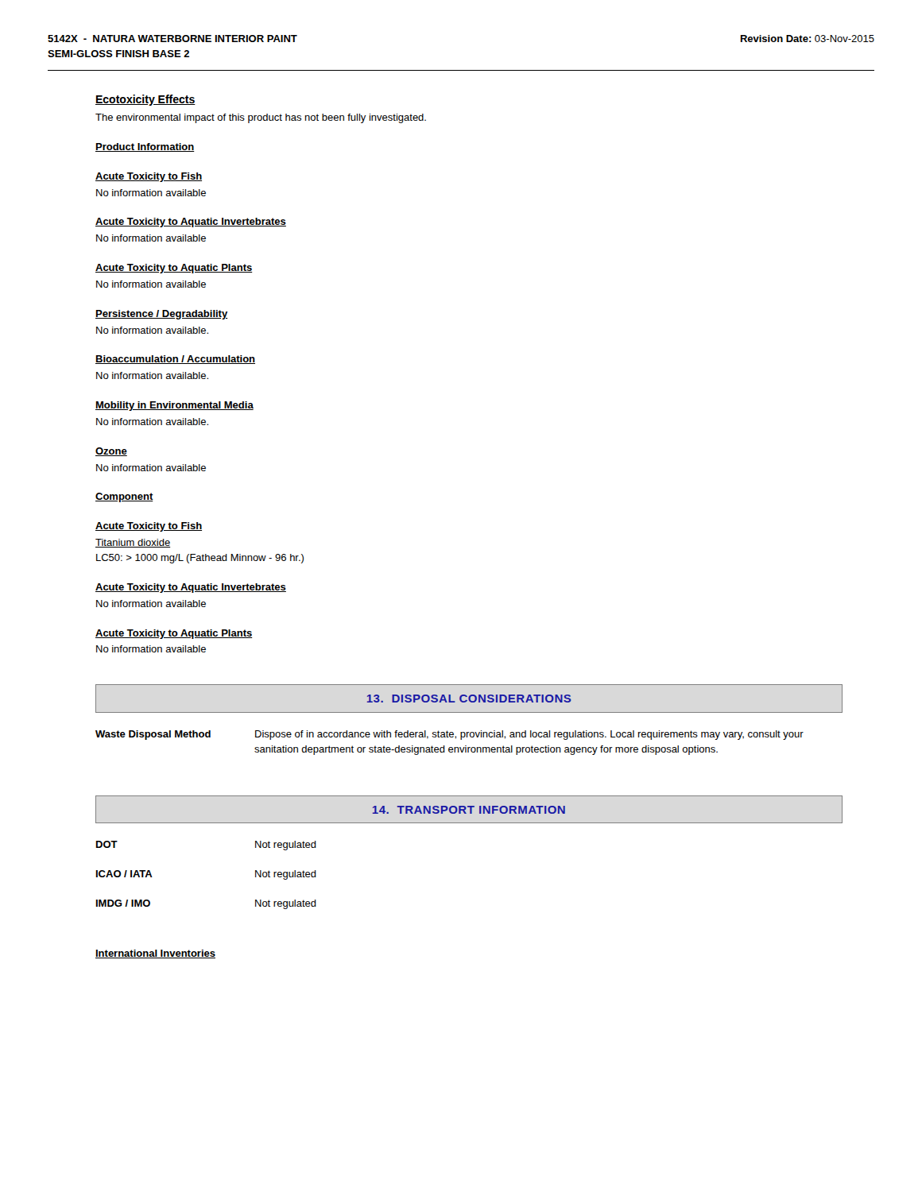5142X - NATURA WATERBORNE INTERIOR PAINT
SEMI-GLOSS FINISH BASE 2
Revision Date: 03-Nov-2015
Ecotoxicity Effects
The environmental impact of this product has not been fully investigated.
Product Information
Acute Toxicity to Fish
No information available
Acute Toxicity to Aquatic Invertebrates
No information available
Acute Toxicity to Aquatic Plants
No information available
Persistence / Degradability
No information available.
Bioaccumulation / Accumulation
No information available.
Mobility in Environmental Media
No information available.
Ozone
No information available
Component
Acute Toxicity to Fish
Titanium dioxide
LC50: > 1000 mg/L (Fathead Minnow - 96 hr.)
Acute Toxicity to Aquatic Invertebrates
No information available
Acute Toxicity to Aquatic Plants
No information available
13. DISPOSAL CONSIDERATIONS
| Waste Disposal Method | Dispose of in accordance with federal, state, provincial, and local regulations. Local requirements may vary, consult your sanitation department or state-designated environmental protection agency for more disposal options. |
14. TRANSPORT INFORMATION
| DOT | Not regulated |
| ICAO / IATA | Not regulated |
| IMDG / IMO | Not regulated |
International Inventories